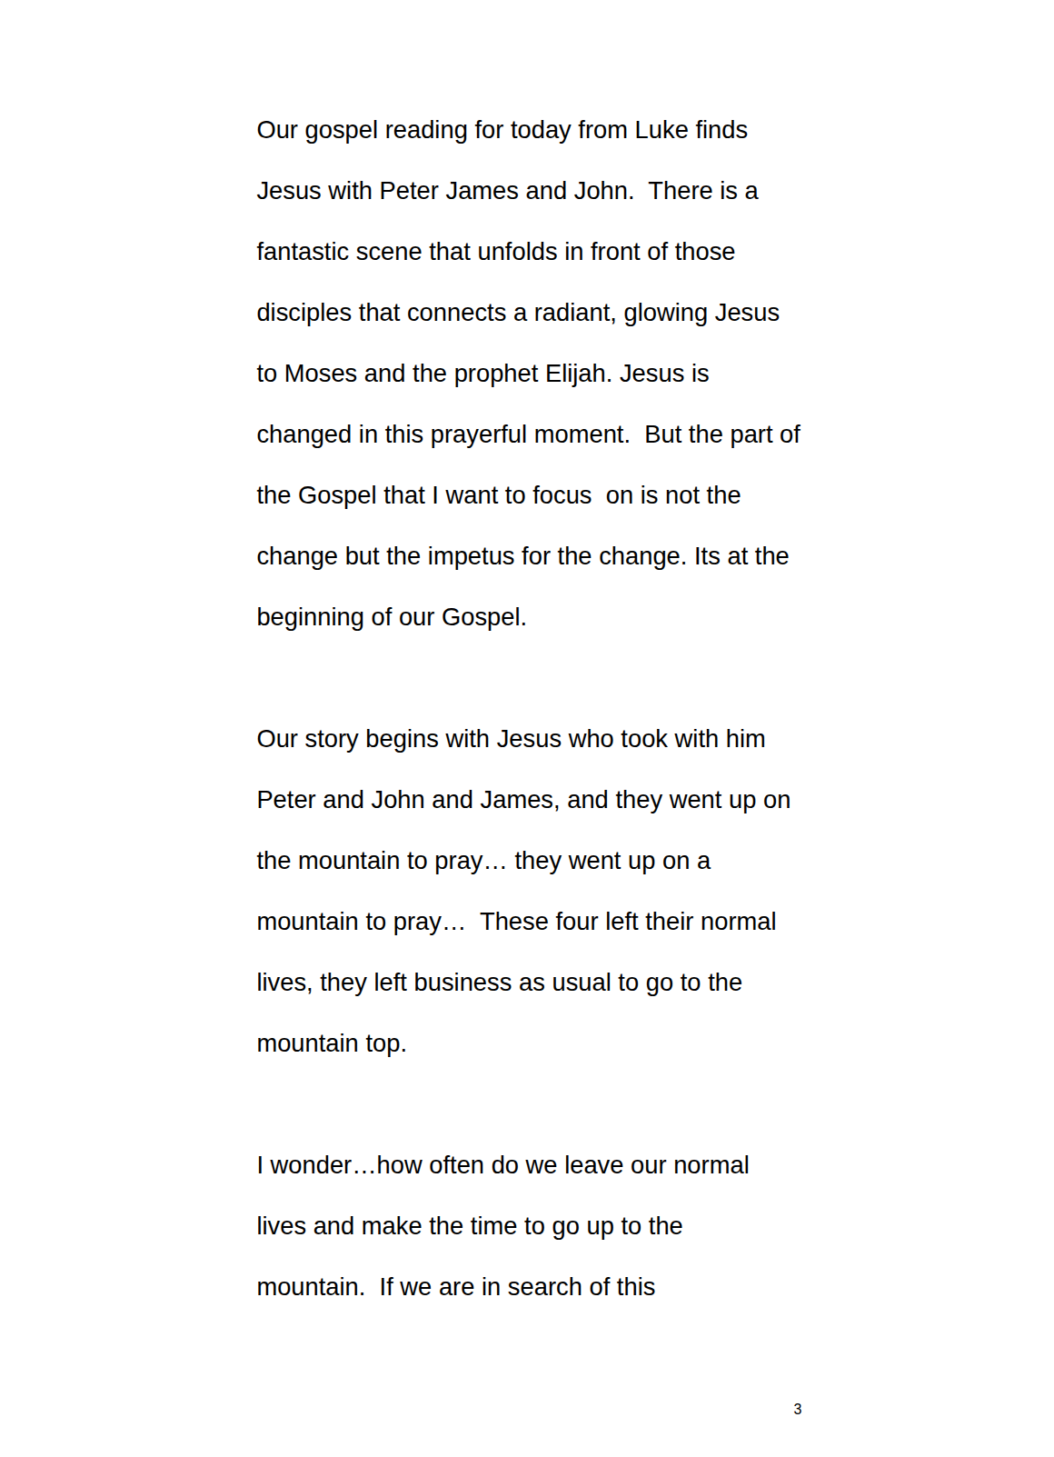Our gospel reading for today from Luke finds Jesus with Peter James and John. There is a fantastic scene that unfolds in front of those disciples that connects a radiant, glowing Jesus to Moses and the prophet Elijah. Jesus is changed in this prayerful moment. But the part of the Gospel that I want to focus on is not the change but the impetus for the change. Its at the beginning of our Gospel.
Our story begins with Jesus who took with him Peter and John and James, and they went up on the mountain to pray… they went up on a mountain to pray… These four left their normal lives, they left business as usual to go to the mountain top.
I wonder…how often do we leave our normal lives and make the time to go up to the mountain. If we are in search of this
3